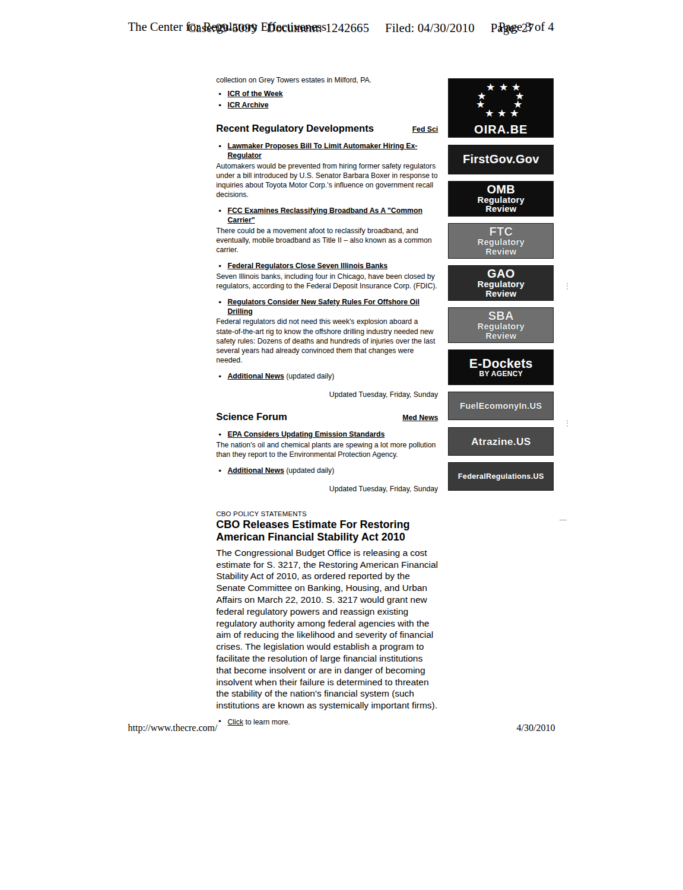The Center for Regulatory Effectiveness Case:09-5099 Document: 1242665 Filed: 04/30/2010 Page: 27 Page 3 of 4
collection on Grey Towers estates in Milford, PA.
ICR of the Week
ICR Archive
Recent Regulatory Developments Fed Sci
Lawmaker Proposes Bill To Limit Automaker Hiring Ex-Regulator
Automakers would be prevented from hiring former safety regulators under a bill introduced by U.S. Senator Barbara Boxer in response to inquiries about Toyota Motor Corp.'s influence on government recall decisions.
FCC Examines Reclassifying Broadband As A "Common Carrier"
There could be a movement afoot to reclassify broadband, and eventually, mobile broadband as Title II – also known as a common carrier.
Federal Regulators Close Seven Illinois Banks
Seven Illinois banks, including four in Chicago, have been closed by regulators, according to the Federal Deposit Insurance Corp. (FDIC).
Regulators Consider New Safety Rules For Offshore Oil Drilling
Federal regulators did not need this week's explosion aboard a state-of-the-art rig to know the offshore drilling industry needed new safety rules: Dozens of deaths and hundreds of injuries over the last several years had already convinced them that changes were needed.
Additional News (updated daily)
Updated Tuesday, Friday, Sunday
Science Forum Med News
EPA Considers Updating Emission Standards
The nation's oil and chemical plants are spewing a lot more pollution than they report to the Environmental Protection Agency.
Additional News (updated daily)
Updated Tuesday, Friday, Sunday
CBO POLICY STATEMENTS
CBO Releases Estimate For Restoring American Financial Stability Act 2010
The Congressional Budget Office is releasing a cost estimate for S. 3217, the Restoring American Financial Stability Act of 2010, as ordered reported by the Senate Committee on Banking, Housing, and Urban Affairs on March 22, 2010. S. 3217 would grant new federal regulatory powers and reassign existing regulatory authority among federal agencies with the aim of reducing the likelihood and severity of financial crises. The legislation would establish a program to facilitate the resolution of large financial institutions that become insolvent or are in danger of becoming insolvent when their failure is determined to threaten the stability of the nation's financial system (such institutions are known as systemically important firms).
Click to learn more.
★ ★ ★
★ ★
★ ★
★ ★ ★
OIRA.BE
FirstGov.Gov
OMB
Regulatory
Review
FTC
Regulatory
Review
GAO
Regulatory
Review
SBA
Regulatory
Review
E-Dockets
BY AGENCY
FuelEcomonyIn.US
Atrazine.US
FederalRegulations.US
http://www.thecre.com/ 4/30/2010
⋮ ⋮ —